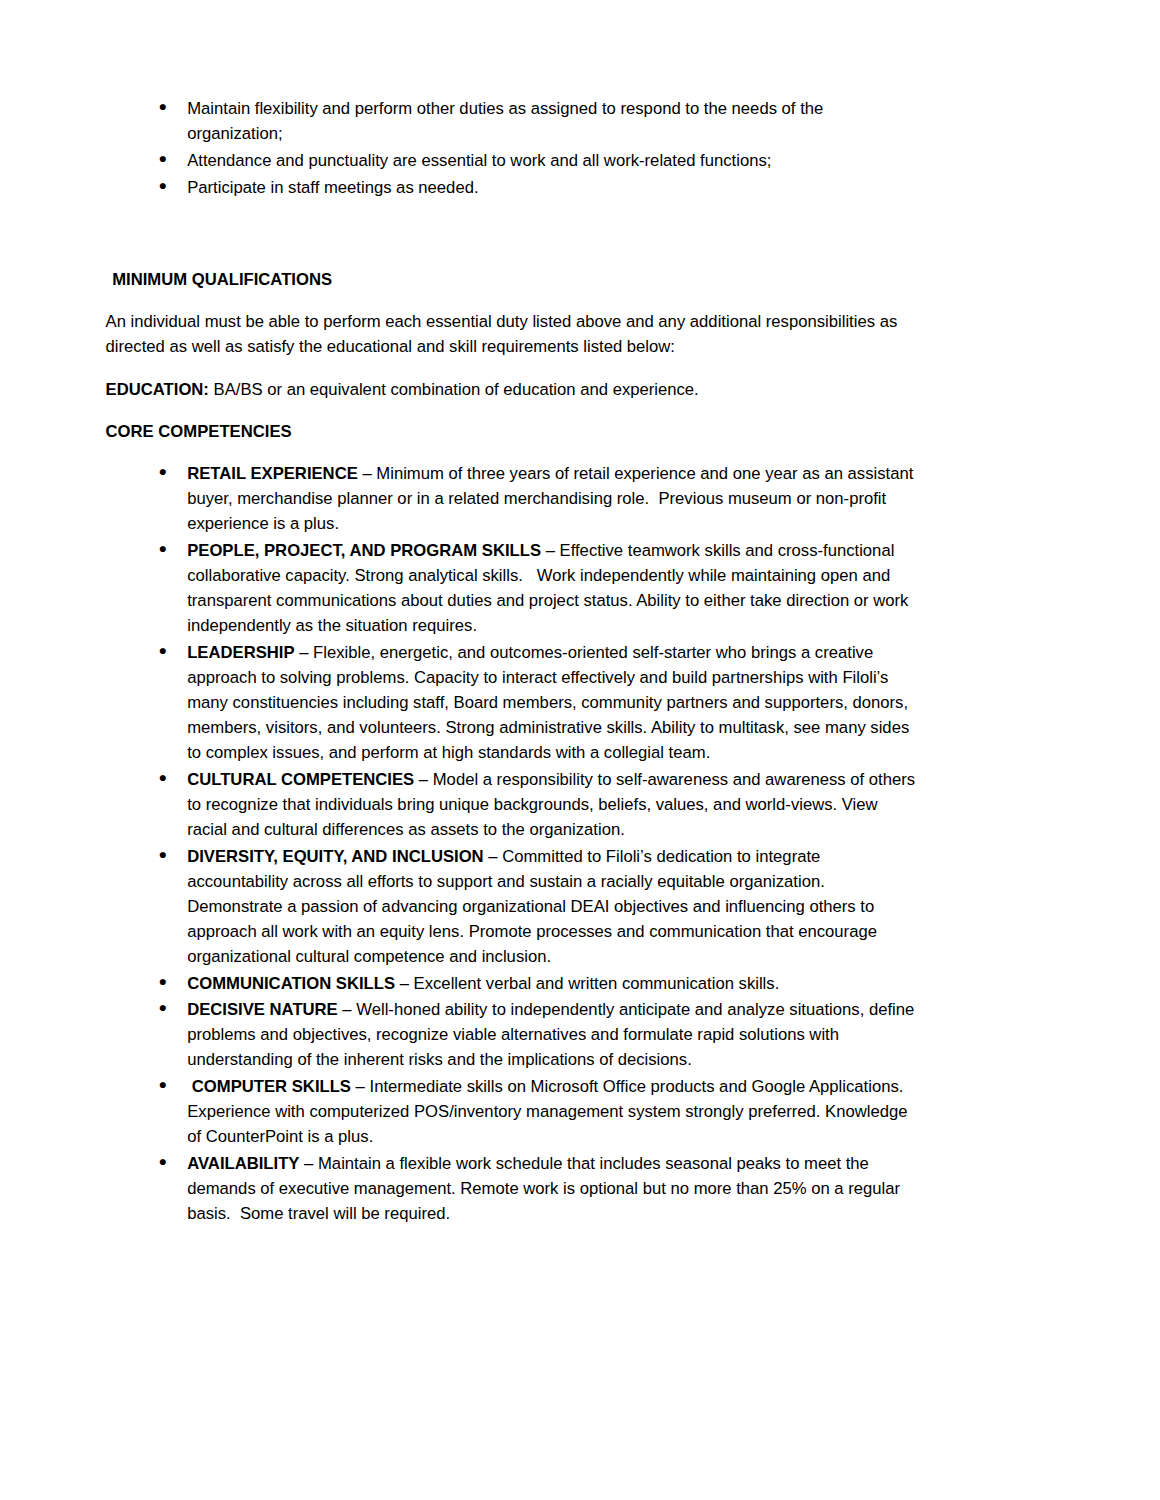Maintain flexibility and perform other duties as assigned to respond to the needs of the organization;
Attendance and punctuality are essential to work and all work-related functions;
Participate in staff meetings as needed.
MINIMUM QUALIFICATIONS
An individual must be able to perform each essential duty listed above and any additional responsibilities as directed as well as satisfy the educational and skill requirements listed below:
EDUCATION: BA/BS or an equivalent combination of education and experience.
CORE COMPETENCIES
RETAIL EXPERIENCE – Minimum of three years of retail experience and one year as an assistant buyer, merchandise planner or in a related merchandising role. Previous museum or non-profit experience is a plus.
PEOPLE, PROJECT, AND PROGRAM SKILLS – Effective teamwork skills and cross-functional collaborative capacity. Strong analytical skills. Work independently while maintaining open and transparent communications about duties and project status. Ability to either take direction or work independently as the situation requires.
LEADERSHIP – Flexible, energetic, and outcomes-oriented self-starter who brings a creative approach to solving problems. Capacity to interact effectively and build partnerships with Filoli’s many constituencies including staff, Board members, community partners and supporters, donors, members, visitors, and volunteers. Strong administrative skills. Ability to multitask, see many sides to complex issues, and perform at high standards with a collegial team.
CULTURAL COMPETENCIES – Model a responsibility to self-awareness and awareness of others to recognize that individuals bring unique backgrounds, beliefs, values, and world-views. View racial and cultural differences as assets to the organization.
DIVERSITY, EQUITY, AND INCLUSION – Committed to Filoli’s dedication to integrate accountability across all efforts to support and sustain a racially equitable organization. Demonstrate a passion of advancing organizational DEAI objectives and influencing others to approach all work with an equity lens. Promote processes and communication that encourage organizational cultural competence and inclusion.
COMMUNICATION SKILLS – Excellent verbal and written communication skills.
DECISIVE NATURE – Well-honed ability to independently anticipate and analyze situations, define problems and objectives, recognize viable alternatives and formulate rapid solutions with understanding of the inherent risks and the implications of decisions.
COMPUTER SKILLS – Intermediate skills on Microsoft Office products and Google Applications. Experience with computerized POS/inventory management system strongly preferred. Knowledge of CounterPoint is a plus.
AVAILABILITY – Maintain a flexible work schedule that includes seasonal peaks to meet the demands of executive management. Remote work is optional but no more than 25% on a regular basis. Some travel will be required.